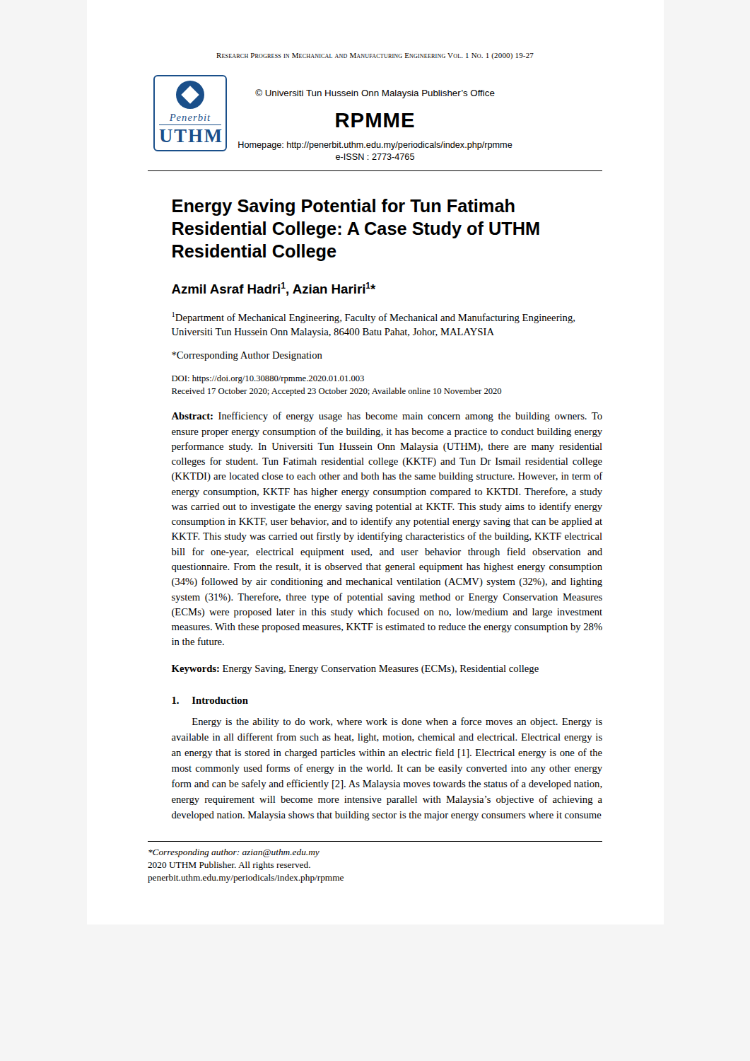Research Progress in Mechanical and Manufacturing Engineering Vol. 1 No. 1 (2000) 19-27
Penerbit
UTHM
© Universiti Tun Hussein Onn Malaysia Publisher’s Office
RPMME
Homepage: http://penerbit.uthm.edu.my/periodicals/index.php/rpmme
e-ISSN : 2773-4765
Energy Saving Potential for Tun Fatimah Residential College: A Case Study of UTHM Residential College
Azmil Asraf Hadri1, Azian Hariri1*
1Department of Mechanical Engineering, Faculty of Mechanical and Manufacturing Engineering,
Universiti Tun Hussein Onn Malaysia, 86400 Batu Pahat, Johor, MALAYSIA
*Corresponding Author Designation
DOI: https://doi.org/10.30880/rpmme.2020.01.01.003
Received 17 October 2020; Accepted 23 October 2020; Available online 10 November 2020
Abstract: Inefficiency of energy usage has become main concern among the building owners. To ensure proper energy consumption of the building, it has become a practice to conduct building energy performance study. In Universiti Tun Hussein Onn Malaysia (UTHM), there are many residential colleges for student. Tun Fatimah residential college (KKTF) and Tun Dr Ismail residential college (KKTDI) are located close to each other and both has the same building structure. However, in term of energy consumption, KKTF has higher energy consumption compared to KKTDI. Therefore, a study was carried out to investigate the energy saving potential at KKTF. This study aims to identify energy consumption in KKTF, user behavior, and to identify any potential energy saving that can be applied at KKTF. This study was carried out firstly by identifying characteristics of the building, KKTF electrical bill for one-year, electrical equipment used, and user behavior through field observation and questionnaire. From the result, it is observed that general equipment has highest energy consumption (34%) followed by air conditioning and mechanical ventilation (ACMV) system (32%), and lighting system (31%). Therefore, three type of potential saving method or Energy Conservation Measures (ECMs) were proposed later in this study which focused on no, low/medium and large investment measures. With these proposed measures, KKTF is estimated to reduce the energy consumption by 28% in the future.
Keywords: Energy Saving, Energy Conservation Measures (ECMs), Residential college
1. Introduction
Energy is the ability to do work, where work is done when a force moves an object. Energy is available in all different from such as heat, light, motion, chemical and electrical. Electrical energy is an energy that is stored in charged particles within an electric field [1]. Electrical energy is one of the most commonly used forms of energy in the world. It can be easily converted into any other energy form and can be safely and efficiently [2]. As Malaysia moves towards the status of a developed nation, energy requirement will become more intensive parallel with Malaysia’s objective of achieving a developed nation. Malaysia shows that building sector is the major energy consumers where it consume
*Corresponding author: azian@uthm.edu.my
2020 UTHM Publisher. All rights reserved.
penerbit.uthm.edu.my/periodicals/index.php/rpmme